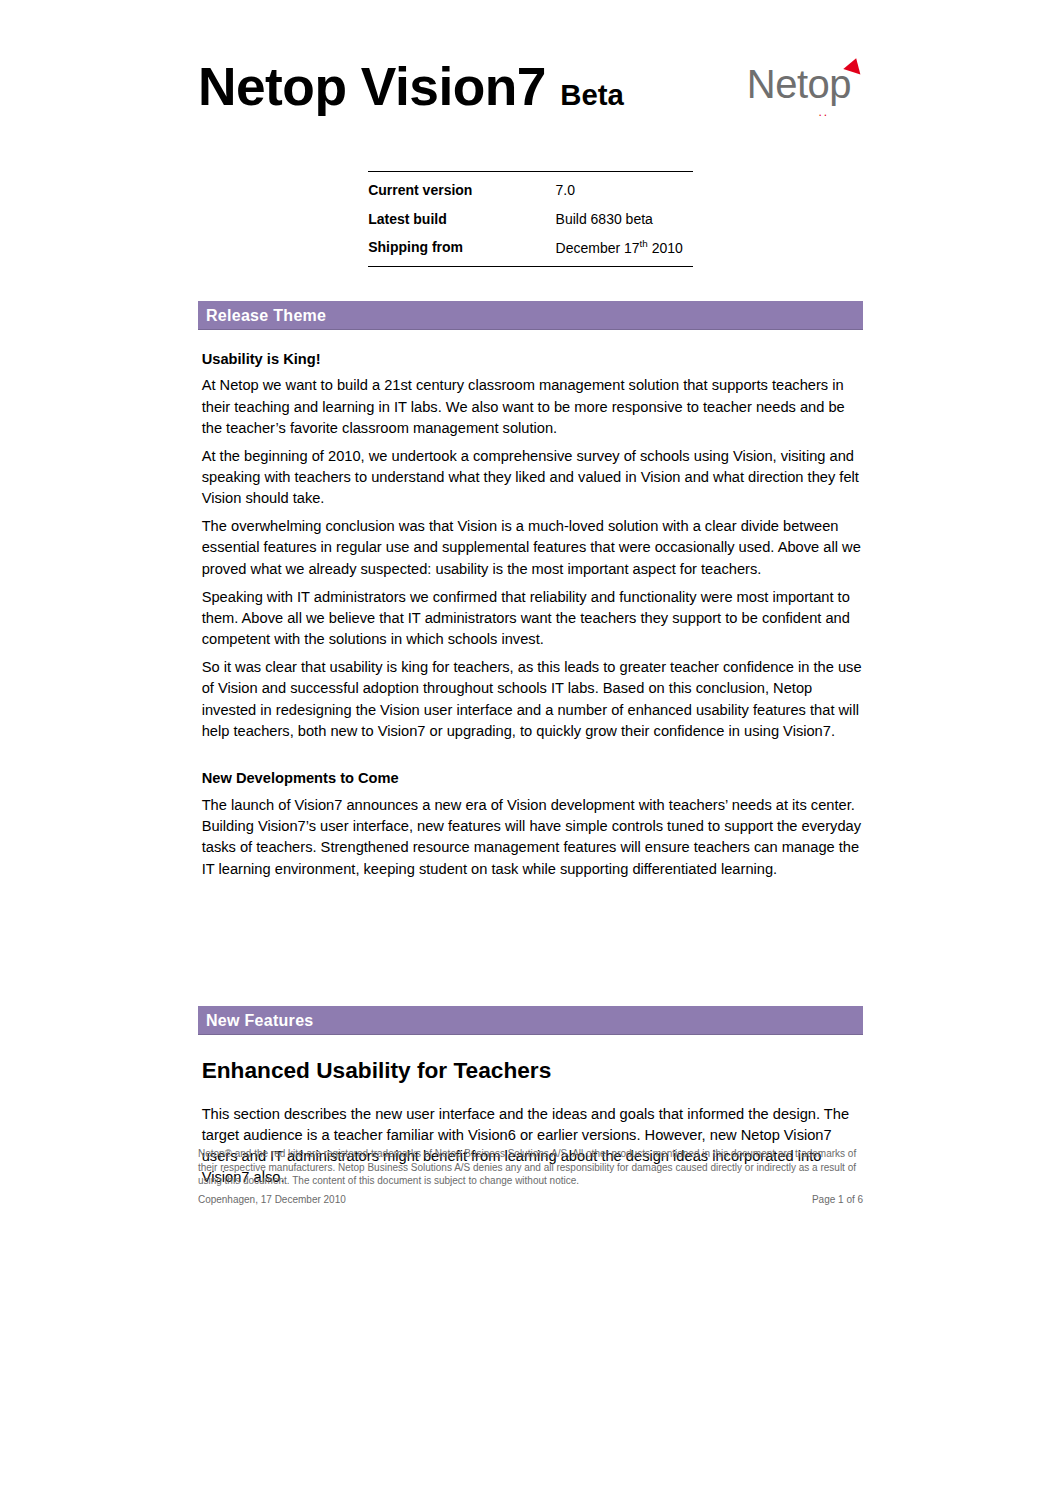Netop Vision7 Beta
Netop ..
| Current version | 7.0 |
| Latest build | Build 6830 beta |
| Shipping from | December 17 th 2010 |
Release Theme
Usability is King!
At Netop we want to build a 21st century classroom management solution that supports teachers in their teaching and learning in IT labs. We also want to be more responsive to teacher needs and be the teacher’s favorite classroom management solution.
At the beginning of 2010, we undertook a comprehensive survey of schools using Vision, visiting and speaking with teachers to understand what they liked and valued in Vision and what direction they felt Vision should take.
The overwhelming conclusion was that Vision is a much-loved solution with a clear divide between essential features in regular use and supplemental features that were occasionally used. Above all we proved what we already suspected: usability is the most important aspect for teachers.
Speaking with IT administrators we confirmed that reliability and functionality were most important to them. Above all we believe that IT administrators want the teachers they support to be confident and competent with the solutions in which schools invest.
So it was clear that usability is king for teachers, as this leads to greater teacher confidence in the use of Vision and successful adoption throughout schools IT labs. Based on this conclusion, Netop invested in redesigning the Vision user interface and a number of enhanced usability features that will help teachers, both new to Vision7 or upgrading, to quickly grow their confidence in using Vision7.
New Developments to Come
The launch of Vision7 announces a new era of Vision development with teachers’ needs at its center. Building Vision7’s user interface, new features will have simple controls tuned to support the everyday tasks of teachers. Strengthened resource management features will ensure teachers can manage the IT learning environment, keeping student on task while supporting differentiated learning.
New Features
Enhanced Usability for Teachers
This section describes the new user interface and the ideas and goals that informed the design. The target audience is a teacher familiar with Vision6 or earlier versions. However, new Netop Vision7 users and IT administrators might benefit from learning about the design ideas incorporated into Vision7 also.
Netop® and the red kite are registered trademarks of Netop Business Solutions A/S. All other products mentioned in this document are trademarks of their respective manufacturers. Netop Business Solutions A/S denies any and all responsibility for damages caused directly or indirectly as a result of using this document. The content of this document is subject to change without notice.
Copenhagen, 17 December 2010 Page 1 of 6